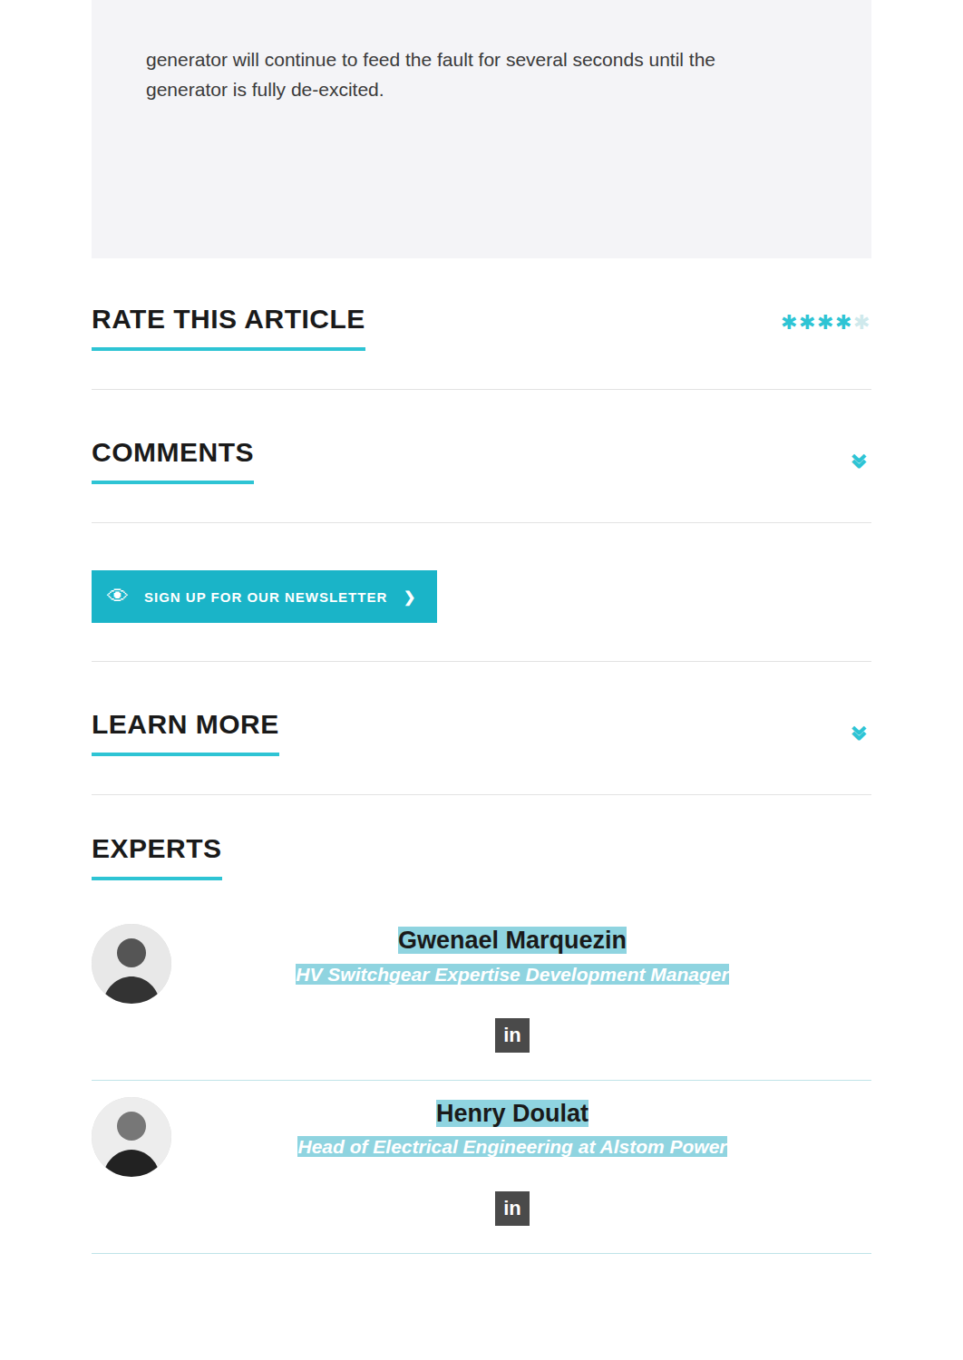generator will continue to feed the fault for several seconds until the generator is fully de-excited.
Rate this article
✱✱✱✱✱
Comments
⌄⌄
👁 Sign up for our newsletter ❯
Learn more
⌄⌄
Experts
Gwenael Marquezin
HV Switchgear Expertise Development Manager
in
Henry Doulat
Head of Electrical Engineering at Alstom Power
in